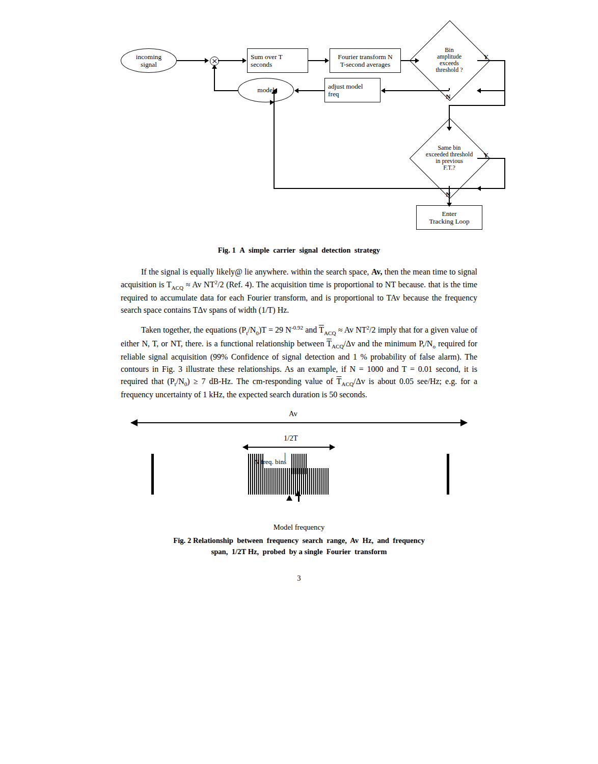incoming
signal
⨯
Sum over T
seconds
Fourier transform N
T-second averages
Bin
amplitude
exceeds
threshold ?
Y
N
adjust model
freq
model
Same bin
exceeded threshold
in previous
F.T.?
Y
N
Enter
Tracking Loop
Fig. 1 A simple carrier signal detection strategy
If the signal is equally likely@ lie anywhere. within the search space, Av, then the mean time to signal acquisition is TACQ ≈ Av NT2/2 (Ref. 4). The acquisition time is proportional to NT because. that is the time required to accumulate data for each Fourier transform, and is proportional to TAv because the frequency search space contains TΔv spans of width (1/T) Hz.
Taken together, the equations (Pt/N0)T = 29 N-0.92 and TACQ ≈ Av NT2/2 imply that for a given value of either N, T, or NT, there. is a functional relationship between TACQ/Δv and the minimum P,/No required for reliable signal acquisition (99% Confidence of signal detection and 1 % probability of false alarm). The contours in Fig. 3 illustrate these relationships. As an example, if N = 1000 and T = 0.01 second, it is required that (Pt/N0) ≥ 7 dB-Hz. The cm-responding value of TACQ/Δv is about 0.05 see/Hz; e.g. for a frequency uncertainty of 1 kHz, the expected search duration is 50 seconds.
Av
1/2T
│
N freq. bins
Model frequency
Fig. 2 Relationship between frequency search range, Av Hz, and frequency
span, 1/2T Hz, probed by a single Fourier transform
3